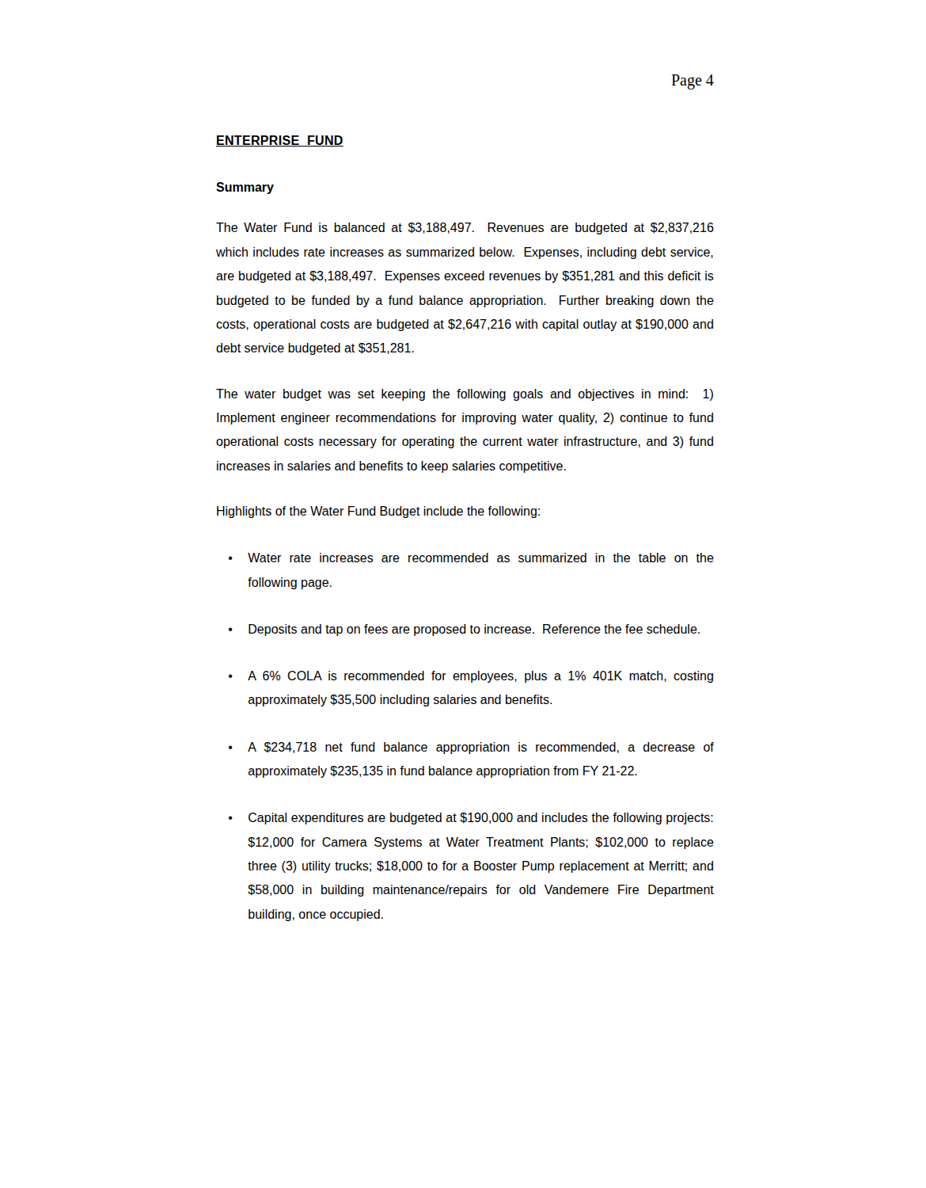Page 4
ENTERPRISE FUND
Summary
The Water Fund is balanced at $3,188,497. Revenues are budgeted at $2,837,216 which includes rate increases as summarized below. Expenses, including debt service, are budgeted at $3,188,497. Expenses exceed revenues by $351,281 and this deficit is budgeted to be funded by a fund balance appropriation. Further breaking down the costs, operational costs are budgeted at $2,647,216 with capital outlay at $190,000 and debt service budgeted at $351,281.
The water budget was set keeping the following goals and objectives in mind: 1) Implement engineer recommendations for improving water quality, 2) continue to fund operational costs necessary for operating the current water infrastructure, and 3) fund increases in salaries and benefits to keep salaries competitive.
Highlights of the Water Fund Budget include the following:
Water rate increases are recommended as summarized in the table on the following page.
Deposits and tap on fees are proposed to increase. Reference the fee schedule.
A 6% COLA is recommended for employees, plus a 1% 401K match, costing approximately $35,500 including salaries and benefits.
A $234,718 net fund balance appropriation is recommended, a decrease of approximately $235,135 in fund balance appropriation from FY 21-22.
Capital expenditures are budgeted at $190,000 and includes the following projects: $12,000 for Camera Systems at Water Treatment Plants; $102,000 to replace three (3) utility trucks; $18,000 to for a Booster Pump replacement at Merritt; and $58,000 in building maintenance/repairs for old Vandemere Fire Department building, once occupied.